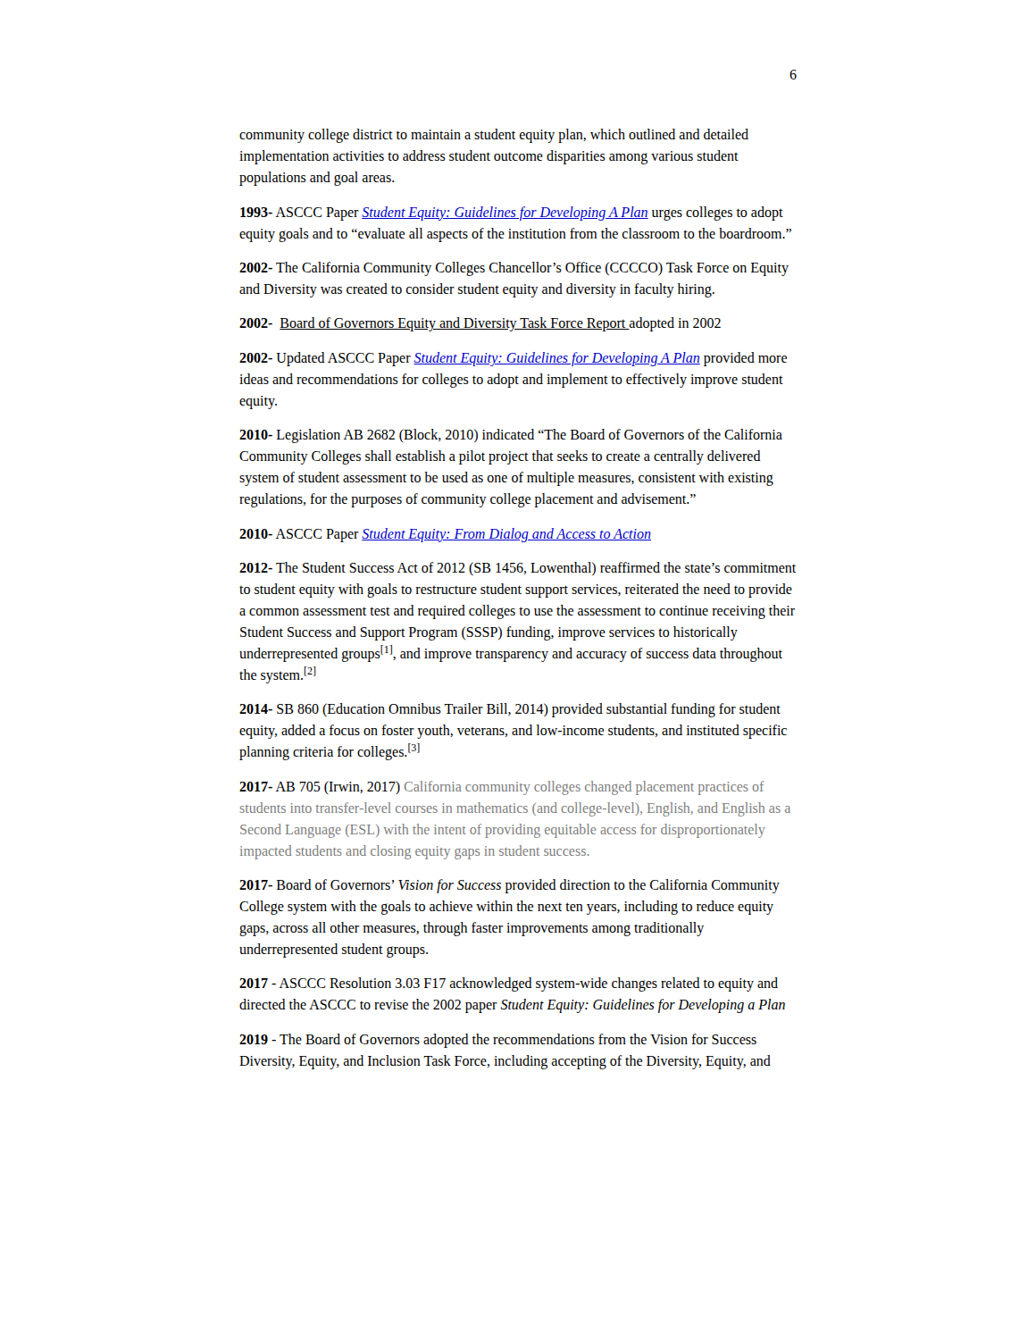6
community college district to maintain a student equity plan, which outlined and detailed implementation activities to address student outcome disparities among various student populations and goal areas.
1993- ASCCC Paper Student Equity: Guidelines for Developing A Plan urges colleges to adopt equity goals and to “evaluate all aspects of the institution from the classroom to the boardroom.”
2002- The California Community Colleges Chancellor’s Office (CCCCO) Task Force on Equity and Diversity was created to consider student equity and diversity in faculty hiring.
2002- Board of Governors Equity and Diversity Task Force Report adopted in 2002
2002- Updated ASCCC Paper Student Equity: Guidelines for Developing A Plan provided more ideas and recommendations for colleges to adopt and implement to effectively improve student equity.
2010- Legislation AB 2682 (Block, 2010) indicated “The Board of Governors of the California Community Colleges shall establish a pilot project that seeks to create a centrally delivered system of student assessment to be used as one of multiple measures, consistent with existing regulations, for the purposes of community college placement and advisement.”
2010- ASCCC Paper Student Equity: From Dialog and Access to Action
2012- The Student Success Act of 2012 (SB 1456, Lowenthal) reaffirmed the state’s commitment to student equity with goals to restructure student support services, reiterated the need to provide a common assessment test and required colleges to use the assessment to continue receiving their Student Success and Support Program (SSSP) funding, improve services to historically underrepresented groups[1], and improve transparency and accuracy of success data throughout the system.[2]
2014- SB 860 (Education Omnibus Trailer Bill, 2014) provided substantial funding for student equity, added a focus on foster youth, veterans, and low-income students, and instituted specific planning criteria for colleges.[3]
2017- AB 705 (Irwin, 2017) California community colleges changed placement practices of students into transfer-level courses in mathematics (and college-level), English, and English as a Second Language (ESL) with the intent of providing equitable access for disproportionately impacted students and closing equity gaps in student success.
2017- Board of Governors’ Vision for Success provided direction to the California Community College system with the goals to achieve within the next ten years, including to reduce equity gaps, across all other measures, through faster improvements among traditionally underrepresented student groups.
2017 - ASCCC Resolution 3.03 F17 acknowledged system-wide changes related to equity and directed the ASCCC to revise the 2002 paper Student Equity: Guidelines for Developing a Plan
2019 - The Board of Governors adopted the recommendations from the Vision for Success Diversity, Equity, and Inclusion Task Force, including accepting of the Diversity, Equity, and